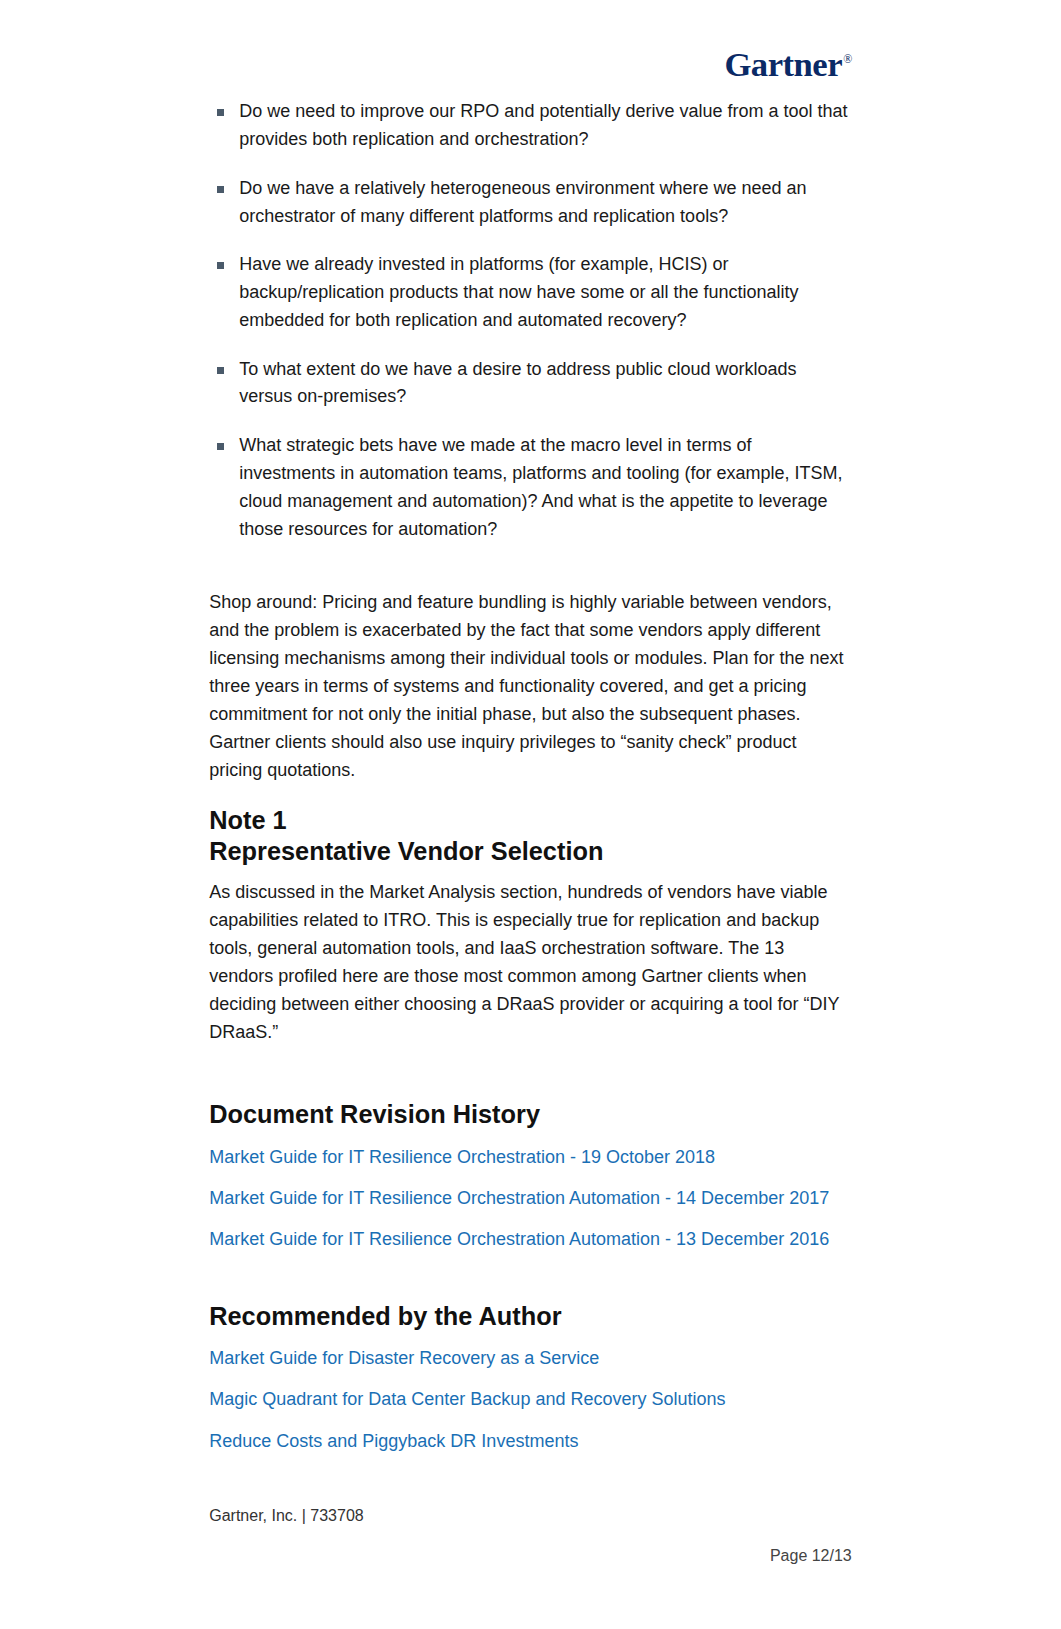Gartner®
Do we need to improve our RPO and potentially derive value from a tool that provides both replication and orchestration?
Do we have a relatively heterogeneous environment where we need an orchestrator of many different platforms and replication tools?
Have we already invested in platforms (for example, HCIS) or backup/replication products that now have some or all the functionality embedded for both replication and automated recovery?
To what extent do we have a desire to address public cloud workloads versus on-premises?
What strategic bets have we made at the macro level in terms of investments in automation teams, platforms and tooling (for example, ITSM, cloud management and automation)? And what is the appetite to leverage those resources for automation?
Shop around: Pricing and feature bundling is highly variable between vendors, and the problem is exacerbated by the fact that some vendors apply different licensing mechanisms among their individual tools or modules. Plan for the next three years in terms of systems and functionality covered, and get a pricing commitment for not only the initial phase, but also the subsequent phases. Gartner clients should also use inquiry privileges to “sanity check” product pricing quotations.
Note 1
Representative Vendor Selection
As discussed in the Market Analysis section, hundreds of vendors have viable capabilities related to ITRO. This is especially true for replication and backup tools, general automation tools, and IaaS orchestration software. The 13 vendors profiled here are those most common among Gartner clients when deciding between either choosing a DRaaS provider or acquiring a tool for “DIY DRaaS.”
Document Revision History
Market Guide for IT Resilience Orchestration - 19 October 2018
Market Guide for IT Resilience Orchestration Automation - 14 December 2017
Market Guide for IT Resilience Orchestration Automation - 13 December 2016
Recommended by the Author
Market Guide for Disaster Recovery as a Service
Magic Quadrant for Data Center Backup and Recovery Solutions
Reduce Costs and Piggyback DR Investments
Gartner, Inc. | 733708
Page 12/13